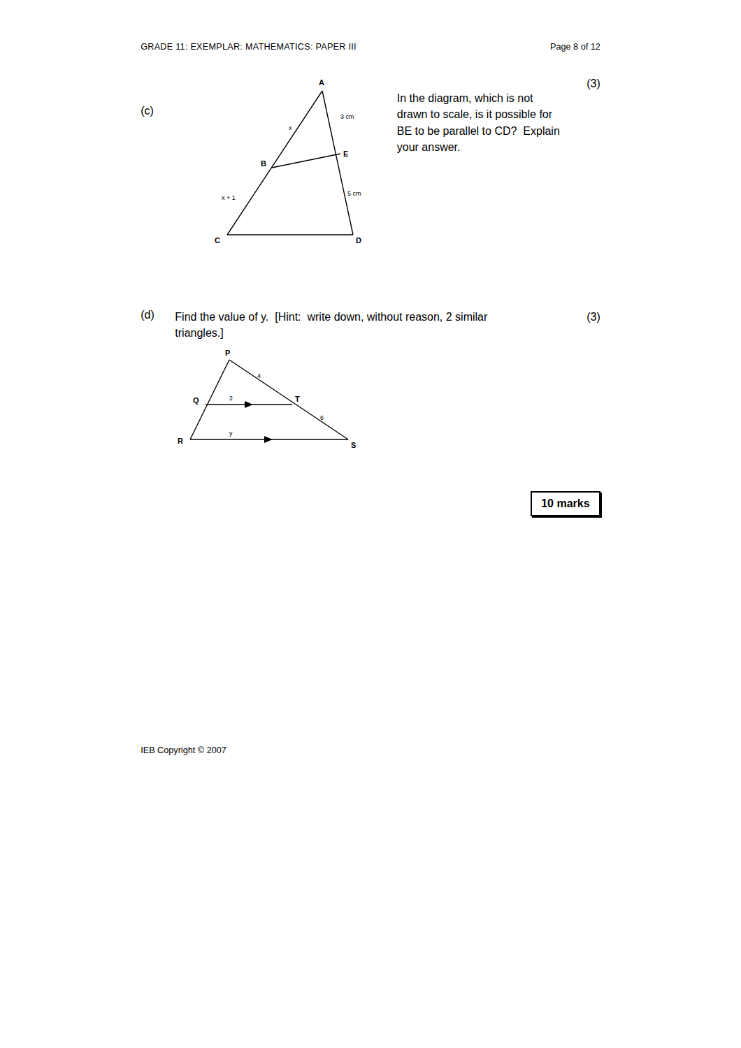GRADE 11: EXEMPLAR: MATHEMATICS: PAPER III
Page 8 of 12
(c)
A E B C D x 3 cm 5 cm x + 1
(3)
In the diagram, which is not drawn to scale, is it possible for BE to be parallel to CD? Explain your answer.
(d)
(3)
Find the value of y. [Hint: write down, without reason, 2 similar
triangles.]
P Q T R S 4 2 6 y
10 marks
IEB Copyright © 2007